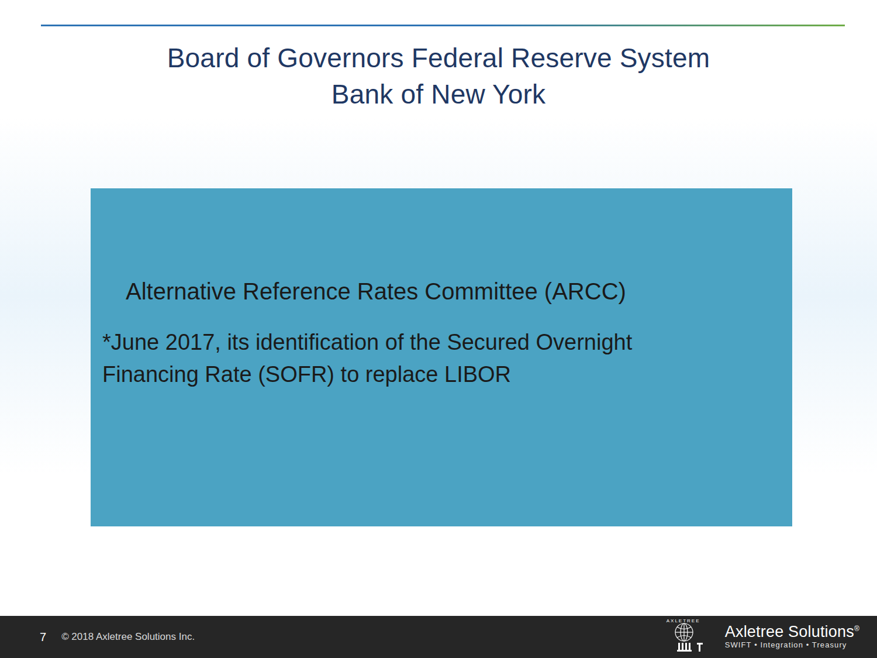Board of Governors Federal Reserve System
Bank of New York
Alternative Reference Rates Committee (ARCC)
*June 2017, its identification of the Secured Overnight Financing Rate (SOFR) to replace LIBOR
7 © 2018 Axletree Solutions Inc.
AXLETREE
Axletree Solutions®
SWIFT • Integration • Treasury